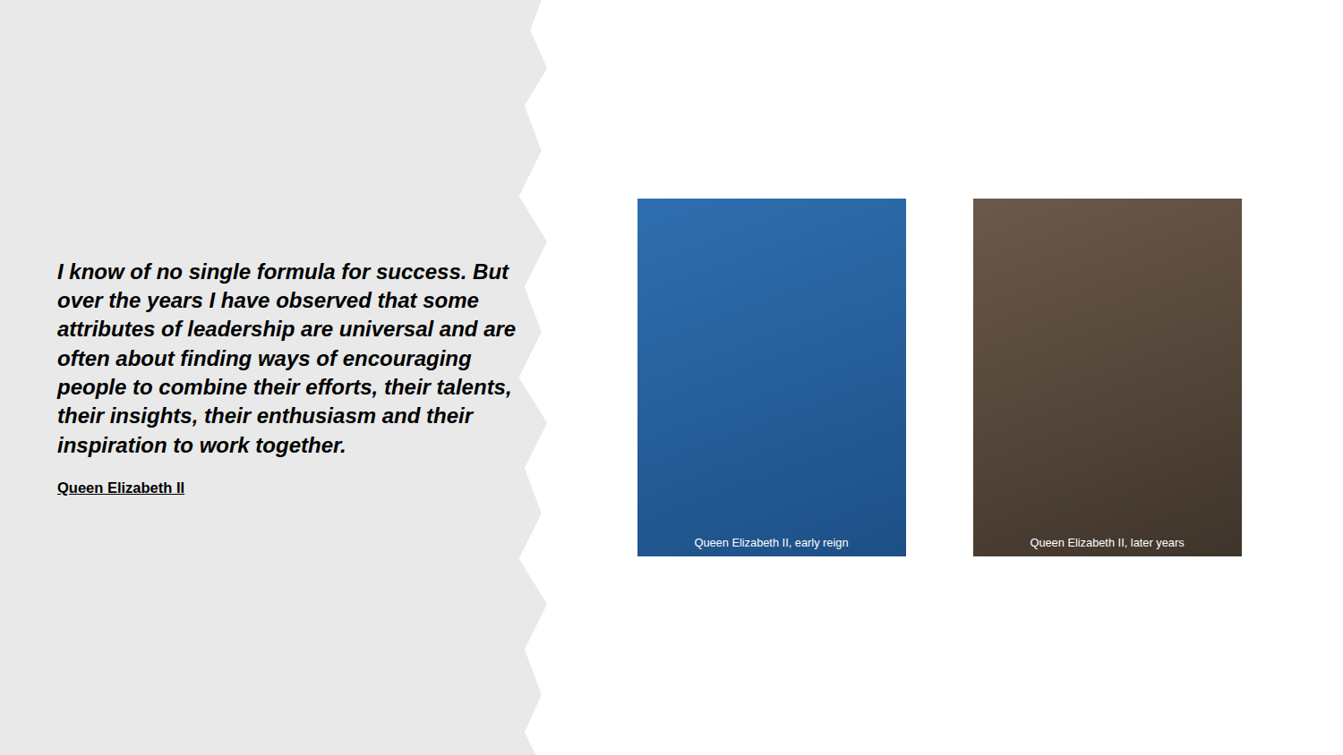I know of no single formula for success. But over the years I have observed that some attributes of leadership are universal and are often about finding ways of encouraging people to combine their efforts, their talents, their insights, their enthusiasm and their inspiration to work together.
Queen Elizabeth II
Queen Elizabeth II, early reign
Queen Elizabeth II, later years